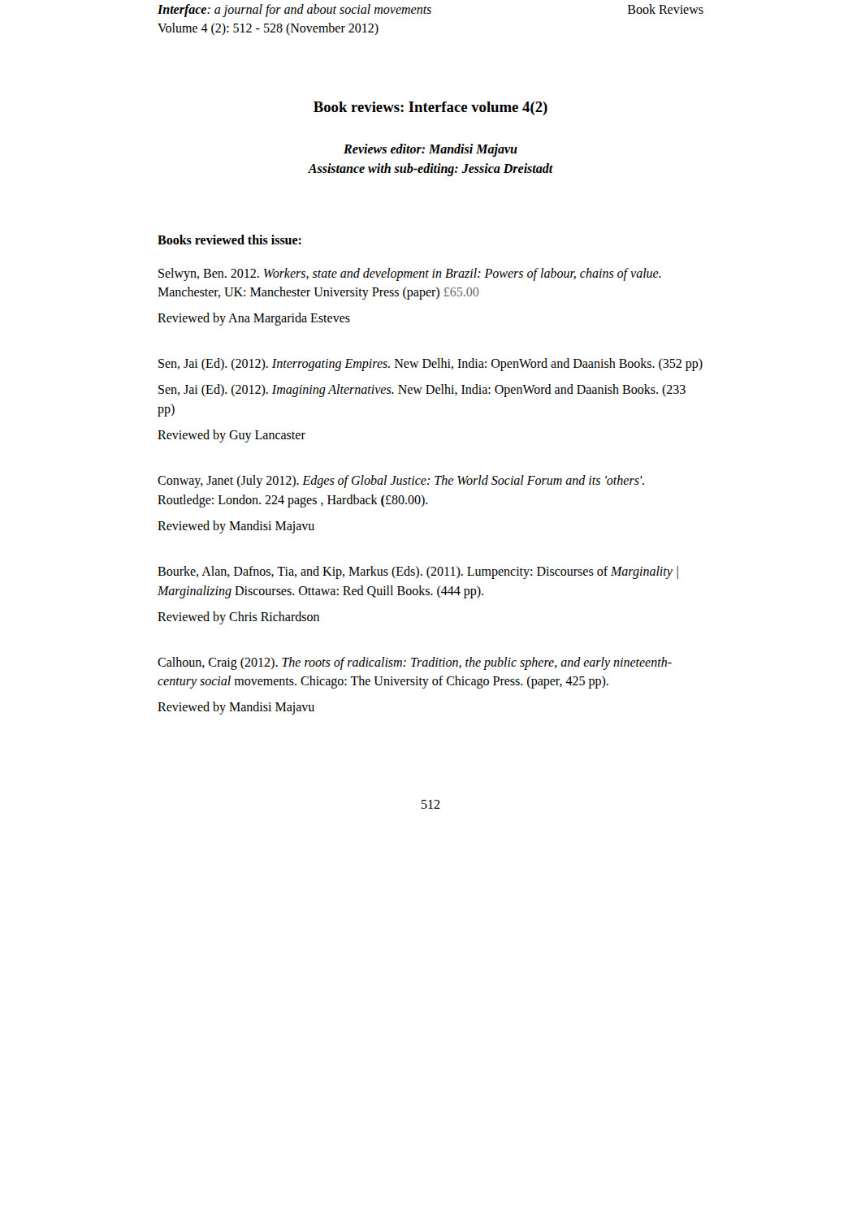Interface: a journal for and about social movements
Volume 4 (2): 512 - 528 (November 2012)
Book Reviews
Book reviews: Interface volume 4(2)
Reviews editor: Mandisi Majavu
Assistance with sub-editing: Jessica Dreistadt
Books reviewed this issue:
Selwyn, Ben. 2012. Workers, state and development in Brazil: Powers of labour, chains of value. Manchester, UK: Manchester University Press (paper) £65.00
Reviewed by Ana Margarida Esteves
Sen, Jai (Ed). (2012). Interrogating Empires. New Delhi, India: OpenWord and Daanish Books. (352 pp)
Sen, Jai (Ed). (2012). Imagining Alternatives. New Delhi, India: OpenWord and Daanish Books. (233 pp)
Reviewed by Guy Lancaster
Conway, Janet (July 2012). Edges of Global Justice: The World Social Forum and its 'others'. Routledge: London. 224 pages , Hardback (£80.00).
Reviewed by Mandisi Majavu
Bourke, Alan, Dafnos, Tia, and Kip, Markus (Eds). (2011). Lumpencity: Discourses of Marginality | Marginalizing Discourses. Ottawa: Red Quill Books. (444 pp).
Reviewed by Chris Richardson
Calhoun, Craig (2012). The roots of radicalism: Tradition, the public sphere, and early nineteenth-century social movements. Chicago: The University of Chicago Press. (paper, 425 pp).
Reviewed by Mandisi Majavu
512